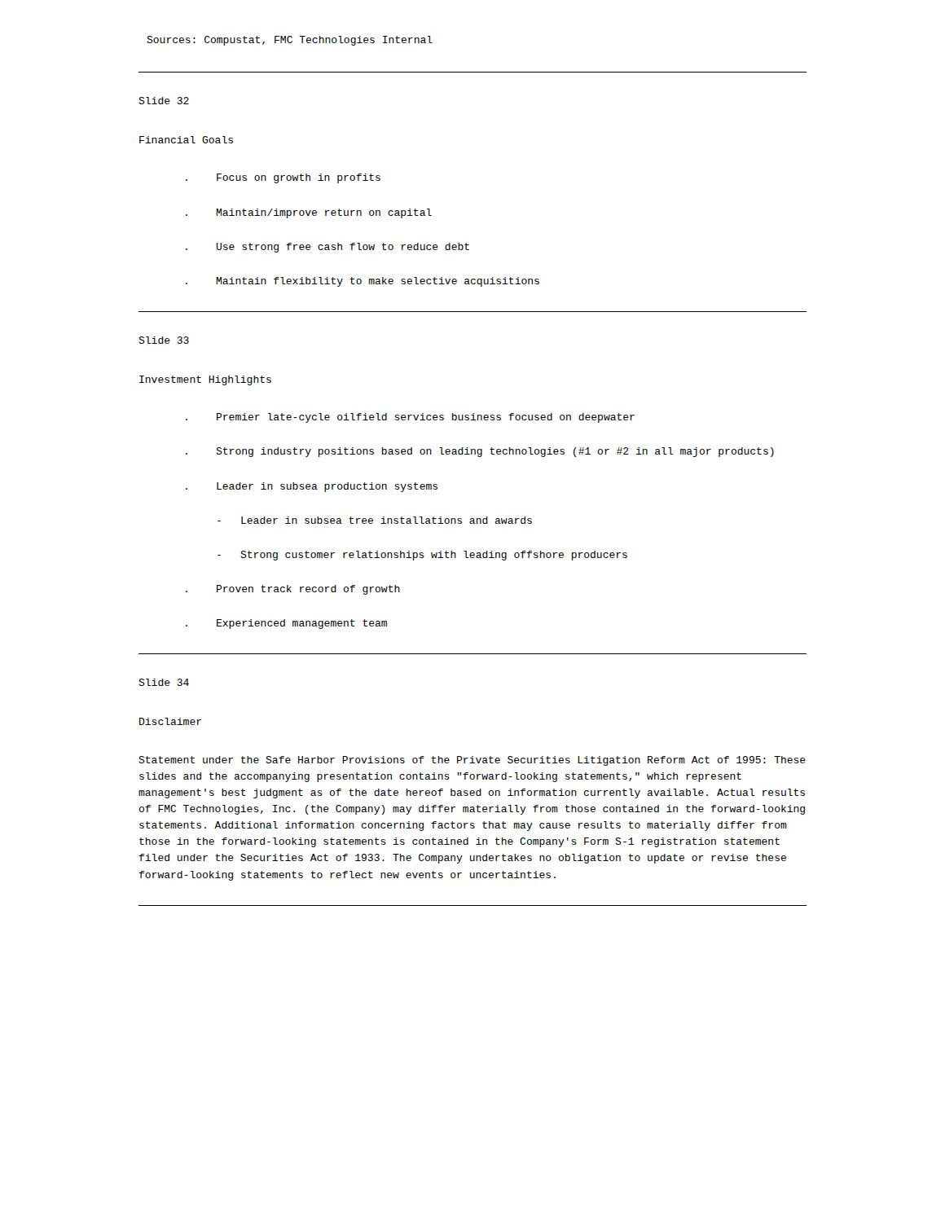Sources: Compustat, FMC Technologies Internal
Slide 32
Financial Goals
Focus on growth in profits
Maintain/improve return on capital
Use strong free cash flow to reduce debt
Maintain flexibility to make selective acquisitions
Slide 33
Investment Highlights
Premier late-cycle oilfield services business focused on deepwater
Strong industry positions based on leading technologies (#1 or #2 in all major products)
Leader in subsea production systems
Leader in subsea tree installations and awards
Strong customer relationships with leading offshore producers
Proven track record of growth
Experienced management team
Slide 34
Disclaimer
Statement under the Safe Harbor Provisions of the Private Securities Litigation Reform Act of 1995: These slides and the accompanying presentation contains "forward-looking statements," which represent management's best judgment as of the date hereof based on information currently available. Actual results of FMC Technologies, Inc. (the Company) may differ materially from those contained in the forward-looking statements. Additional information concerning factors that may cause results to materially differ from those in the forward-looking statements is contained in the Company's Form S-1 registration statement filed under the Securities Act of 1933. The Company undertakes no obligation to update or revise these forward-looking statements to reflect new events or uncertainties.